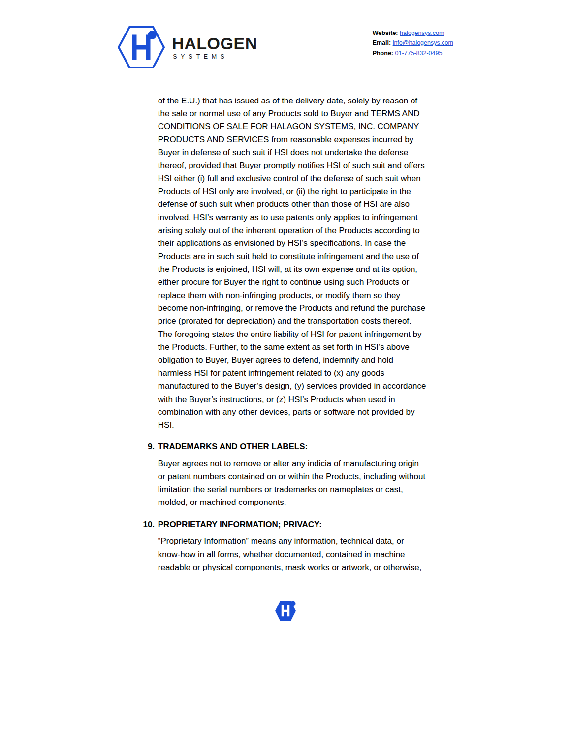HALOGEN
SYSTEMS
Website: halogensys.com
Email: info@halogensys.com
Phone: 01-775-832-0495
of the E.U.) that has issued as of the delivery date, solely by reason of the sale or normal use of any Products sold to Buyer and TERMS AND CONDITIONS OF SALE FOR HALAGON SYSTEMS, INC. COMPANY PRODUCTS AND SERVICES from reasonable expenses incurred by Buyer in defense of such suit if HSI does not undertake the defense thereof, provided that Buyer promptly notifies HSI of such suit and offers HSI either (i) full and exclusive control of the defense of such suit when Products of HSI only are involved, or (ii) the right to participate in the defense of such suit when products other than those of HSI are also involved. HSI’s warranty as to use patents only applies to infringement arising solely out of the inherent operation of the Products according to their applications as envisioned by HSI’s specifications. In case the Products are in such suit held to constitute infringement and the use of the Products is enjoined, HSI will, at its own expense and at its option, either procure for Buyer the right to continue using such Products or replace them with non-infringing products, or modify them so they become non-infringing, or remove the Products and refund the purchase price (prorated for depreciation) and the transportation costs thereof. The foregoing states the entire liability of HSI for patent infringement by the Products. Further, to the same extent as set forth in HSI’s above obligation to Buyer, Buyer agrees to defend, indemnify and hold harmless HSI for patent infringement related to (x) any goods manufactured to the Buyer’s design, (y) services provided in accordance with the Buyer’s instructions, or (z) HSI’s Products when used in combination with any other devices, parts or software not provided by HSI.
9. Trademarks and Other Labels:
Buyer agrees not to remove or alter any indicia of manufacturing origin or patent numbers contained on or within the Products, including without limitation the serial numbers or trademarks on nameplates or cast, molded, or machined components.
10. Proprietary Information; Privacy:
“Proprietary Information” means any information, technical data, or know-how in all forms, whether documented, contained in machine readable or physical components, mask works or artwork, or otherwise,